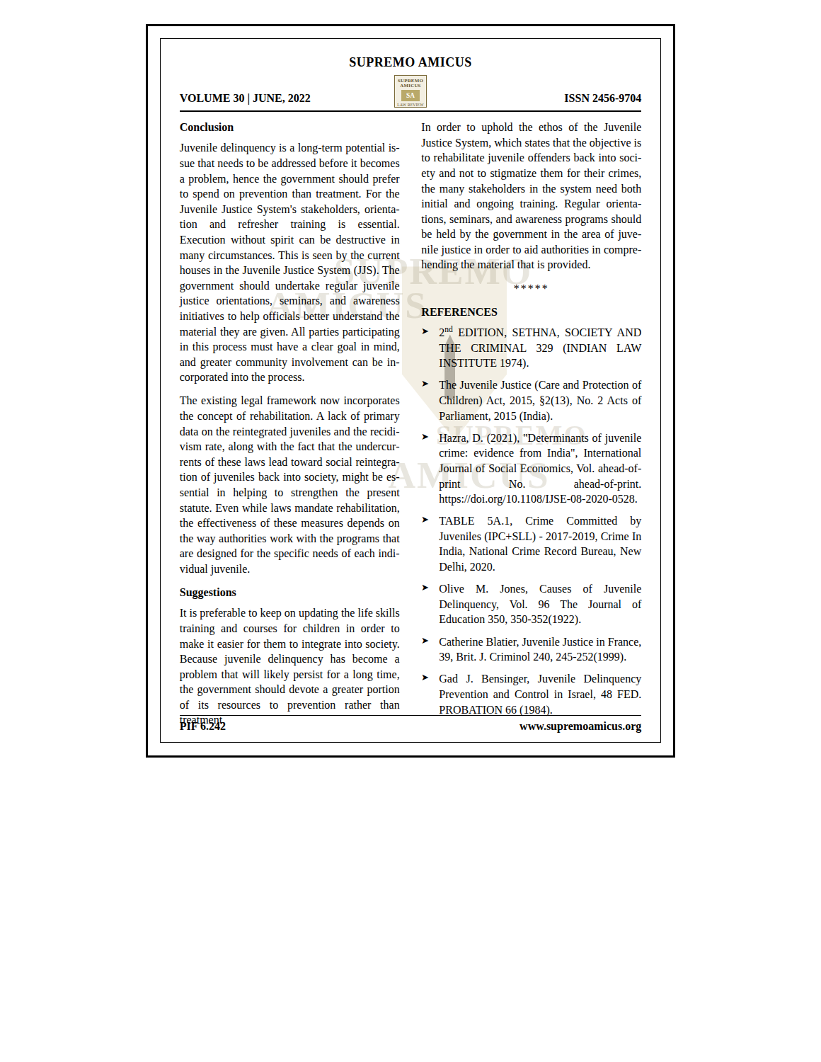SUPREMO AMICUS
SUPREMO
AMICUS SA LAW REVIEW
VOLUME 30 | JUNE, 2022
ISSN 2456-9704
SUPREMO
AMICUS
SUPREMO
AMICUS
Conclusion
Juvenile delinquency is a long-term potential issue that needs to be addressed before it becomes a problem, hence the government should prefer to spend on prevention than treatment. For the Juvenile Justice System's stakeholders, orientation and refresher training is essential. Execution without spirit can be destructive in many circumstances. This is seen by the current houses in the Juvenile Justice System (JJS). The government should undertake regular juvenile justice orientations, seminars, and awareness initiatives to help officials better understand the material they are given. All parties participating in this process must have a clear goal in mind, and greater community involvement can be incorporated into the process.
The existing legal framework now incorporates the concept of rehabilitation. A lack of primary data on the reintegrated juveniles and the recidivism rate, along with the fact that the undercurrents of these laws lead toward social reintegration of juveniles back into society, might be essential in helping to strengthen the present statute. Even while laws mandate rehabilitation, the effectiveness of these measures depends on the way authorities work with the programs that are designed for the specific needs of each individual juvenile.
Suggestions
It is preferable to keep on updating the life skills training and courses for children in order to make it easier for them to integrate into society. Because juvenile delinquency has become a problem that will likely persist for a long time, the government should devote a greater portion of its resources to prevention rather than treatment.
In order to uphold the ethos of the Juvenile Justice System, which states that the objective is to rehabilitate juvenile offenders back into society and not to stigmatize them for their crimes, the many stakeholders in the system need both initial and ongoing training. Regular orientations, seminars, and awareness programs should be held by the government in the area of juvenile justice in order to aid authorities in comprehending the material that is provided.
*****
REFERENCES
2nd EDITION, SETHNA, SOCIETY AND THE CRIMINAL 329 (INDIAN LAW INSTITUTE 1974).
The Juvenile Justice (Care and Protection of Children) Act, 2015, §2(13), No. 2 Acts of Parliament, 2015 (India).
Hazra, D. (2021), "Determinants of juvenile crime: evidence from India", International Journal of Social Economics, Vol. ahead-of-print No. ahead-of-print. https://doi.org/10.1108/IJSE-08-2020-0528.
TABLE 5A.1, Crime Committed by Juveniles (IPC+SLL) - 2017-2019, Crime In India, National Crime Record Bureau, New Delhi, 2020.
Olive M. Jones, Causes of Juvenile Delinquency, Vol. 96 The Journal of Education 350, 350-352(1922).
Catherine Blatier, Juvenile Justice in France, 39, Brit. J. Criminol 240, 245-252(1999).
Gad J. Bensinger, Juvenile Delinquency Prevention and Control in Israel, 48 FED. PROBATION 66 (1984).
PIF 6.242
www.supremoamicus.org